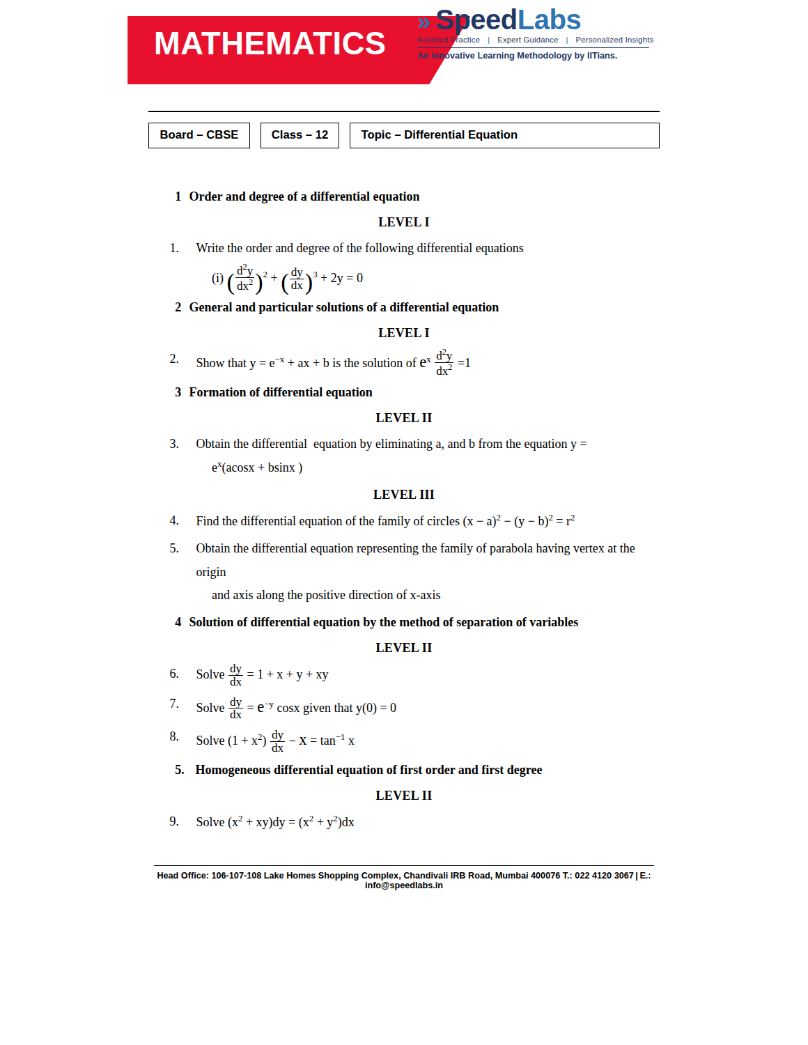MATHEMATICS
»Speed Labs
Assisted Practice | Expert Guidance | Personalized Insights
An Innovative Learning Methodology by IITians.
Board – CBSE
Class – 12
Topic – Differential Equation
1 Order and degree of a differential equation
LEVEL I
1. Write the order and degree of the following differential equations
(i) (d2y dx2)2 + (dy dx)3 + 2y = 0
2 General and particular solutions of a differential equation
LEVEL I
2. Show that y = e−x + ax + b is the solution of ex d2y dx2 =1
3 Formation of differential equation
LEVEL II
3. Obtain the differential equation by eliminating a, and b from the equation y =
ex(acosx + bsinx )
LEVEL III
4. Find the differential equation of the family of circles (x − a)2 − (y − b)2 = r2
5. Obtain the differential equation representing the family of parabola having vertex at the origin
and axis along the positive direction of x-axis
4 Solution of differential equation by the method of separation of variables
LEVEL II
6. Solve dy dx = 1 + x + y + xy
7. Solve dy dx = e−y cosx given that y(0) = 0
8. Solve (1 + x2) dy dx − x = tan−1 x
5. Homogeneous differential equation of first order and first degree
LEVEL II
9. Solve (x2 + xy)dy = (x2 + y2)dx
Head Office: 106-107-108 Lake Homes Shopping Complex, Chandivali IRB Road, Mumbai 400076 T.: 022 4120 3067 | E.: info@speedlabs.in